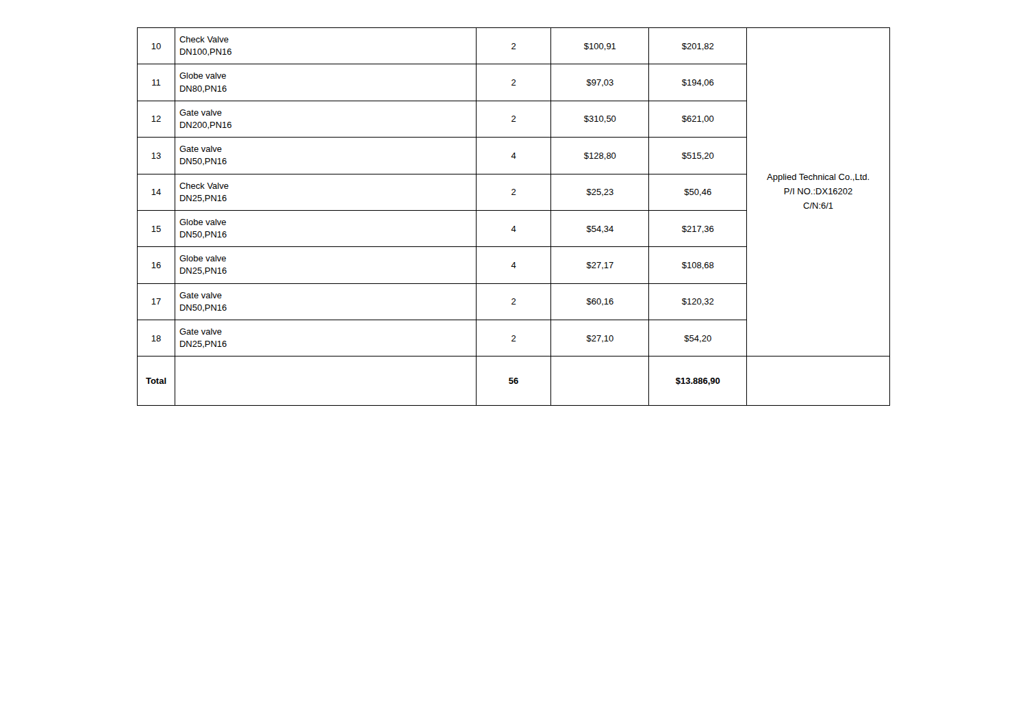| 10 | Check Valve DN100,PN16 | 2 | $100,91 | $201,82 | Applied Technical Co.,Ltd. P/I NO.:DX16202 C/N:6/1 |
| 11 | Globe valve DN80,PN16 | 2 | $97,03 | $194,06 |
| 12 | Gate valve DN200,PN16 | 2 | $310,50 | $621,00 |
| 13 | Gate valve DN50,PN16 | 4 | $128,80 | $515,20 |
| 14 | Check Valve DN25,PN16 | 2 | $25,23 | $50,46 |
| 15 | Globe valve DN50,PN16 | 4 | $54,34 | $217,36 |
| 16 | Globe valve DN25,PN16 | 4 | $27,17 | $108,68 |
| 17 | Gate valve DN50,PN16 | 2 | $60,16 | $120,32 |
| 18 | Gate valve DN25,PN16 | 2 | $27,10 | $54,20 |
| Total | | 56 | | $13.886,90 | |